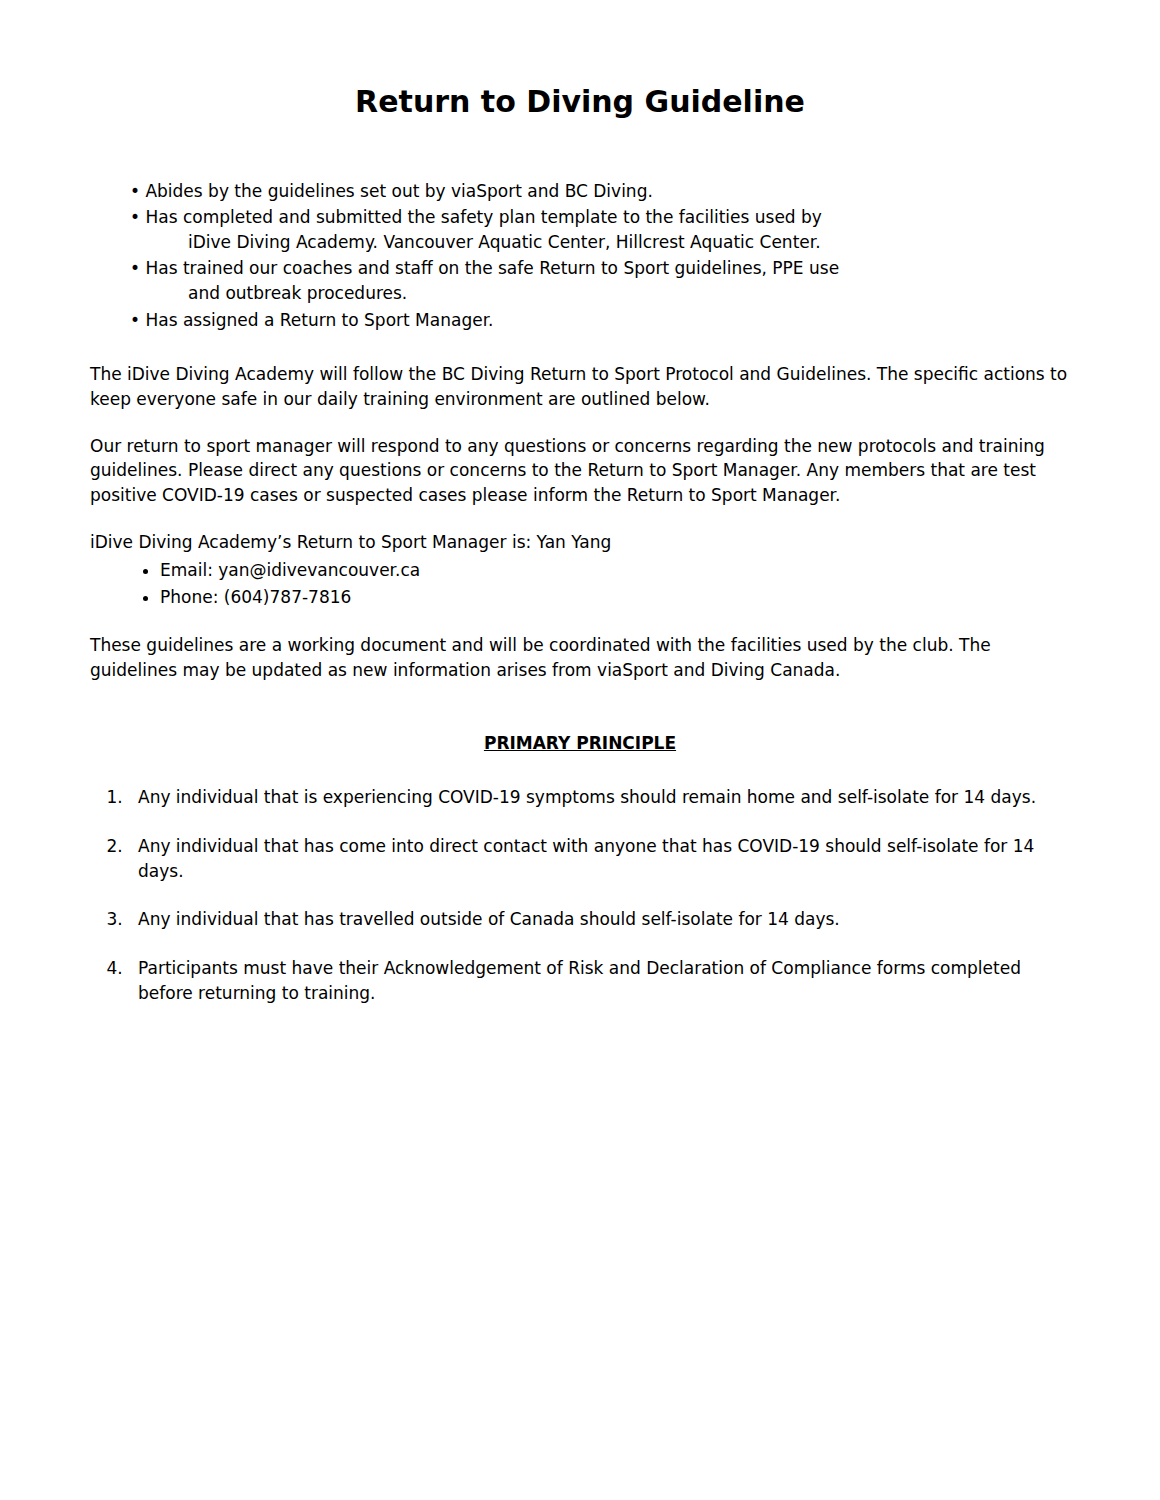Return to Diving Guideline
• Abides by the guidelines set out by viaSport and BC Diving.
• Has completed and submitted the safety plan template to the facilities used by iDive Diving Academy. Vancouver Aquatic Center, Hillcrest Aquatic Center.
• Has trained our coaches and staff on the safe Return to Sport guidelines, PPE use and outbreak procedures.
• Has assigned a Return to Sport Manager.
The iDive Diving Academy will follow the BC Diving Return to Sport Protocol and Guidelines. The specific actions to keep everyone safe in our daily training environment are outlined below.
Our return to sport manager will respond to any questions or concerns regarding the new protocols and training guidelines. Please direct any questions or concerns to the Return to Sport Manager. Any members that are test positive COVID-19 cases or suspected cases please inform the Return to Sport Manager.
iDive Diving Academy’s Return to Sport Manager is: Yan Yang
Email: yan@idivevancouver.ca
Phone: (604)787-7816
These guidelines are a working document and will be coordinated with the facilities used by the club. The guidelines may be updated as new information arises from viaSport and Diving Canada.
PRIMARY PRINCIPLE
Any individual that is experiencing COVID-19 symptoms should remain home and self-isolate for 14 days.
Any individual that has come into direct contact with anyone that has COVID-19 should self-isolate for 14 days.
Any individual that has travelled outside of Canada should self-isolate for 14 days.
Participants must have their Acknowledgement of Risk and Declaration of Compliance forms completed before returning to training.